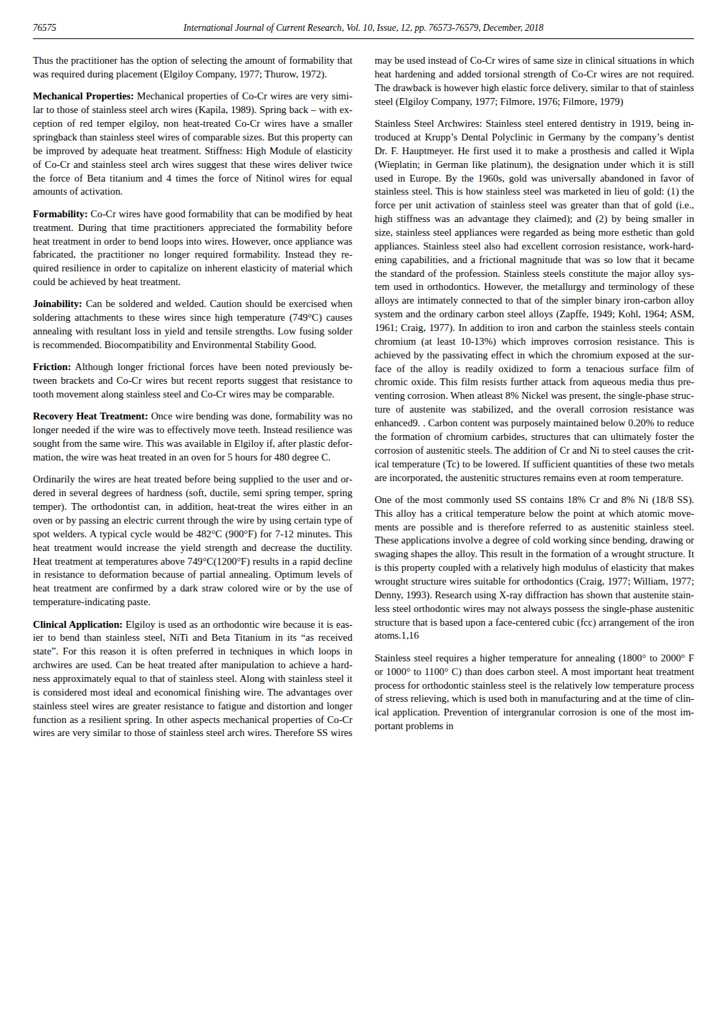76575 International Journal of Current Research, Vol. 10, Issue, 12, pp. 76573-76579, December, 2018
Thus the practitioner has the option of selecting the amount of formability that was required during placement (Elgiloy Company, 1977; Thurow, 1972).
Mechanical Properties: Mechanical properties of Co-Cr wires are very similar to those of stainless steel arch wires (Kapila, 1989). Spring back – with exception of red temper elgiloy, non heat-treated Co-Cr wires have a smaller springback than stainless steel wires of comparable sizes. But this property can be improved by adequate heat treatment. Stiffness: High Module of elasticity of Co-Cr and stainless steel arch wires suggest that these wires deliver twice the force of Beta titanium and 4 times the force of Nitinol wires for equal amounts of activation.
Formability: Co-Cr wires have good formability that can be modified by heat treatment. During that time practitioners appreciated the formability before heat treatment in order to bend loops into wires. However, once appliance was fabricated, the practitioner no longer required formability. Instead they required resilience in order to capitalize on inherent elasticity of material which could be achieved by heat treatment.
Joinability: Can be soldered and welded. Caution should be exercised when soldering attachments to these wires since high temperature (749°C) causes annealing with resultant loss in yield and tensile strengths. Low fusing solder is recommended. Biocompatibility and Environmental Stability Good.
Friction: Although longer frictional forces have been noted previously between brackets and Co-Cr wires but recent reports suggest that resistance to tooth movement along stainless steel and Co-Cr wires may be comparable.
Recovery Heat Treatment: Once wire bending was done, formability was no longer needed if the wire was to effectively move teeth. Instead resilience was sought from the same wire. This was available in Elgiloy if, after plastic deformation, the wire was heat treated in an oven for 5 hours for 480 degree C.
Ordinarily the wires are heat treated before being supplied to the user and ordered in several degrees of hardness (soft, ductile, semi spring temper, spring temper). The orthodontist can, in addition, heat-treat the wires either in an oven or by passing an electric current through the wire by using certain type of spot welders. A typical cycle would be 482°C (900°F) for 7-12 minutes. This heat treatment would increase the yield strength and decrease the ductility. Heat treatment at temperatures above 749°C(1200°F) results in a rapid decline in resistance to deformation because of partial annealing. Optimum levels of heat treatment are confirmed by a dark straw colored wire or by the use of temperature-indicating paste.
Clinical Application: Elgiloy is used as an orthodontic wire because it is easier to bend than stainless steel, NiTi and Beta Titanium in its “as received state”. For this reason it is often preferred in techniques in which loops in archwires are used. Can be heat treated after manipulation to achieve a hardness approximately equal to that of stainless steel. Along with stainless steel it is considered most ideal and economical finishing wire. The advantages over stainless steel wires are greater resistance to fatigue and distortion and longer function as a resilient spring. In other aspects mechanical properties of Co-Cr wires are very similar to those of stainless steel arch wires. Therefore SS wires may be used instead of Co-Cr wires of same size in clinical situations in which heat hardening and added torsional strength of Co-Cr wires are not required. The drawback is however high elastic force delivery, similar to that of stainless steel (Elgiloy Company, 1977; Filmore, 1976; Filmore, 1979)
Stainless Steel Archwires: Stainless steel entered dentistry in 1919, being introduced at Krupp’s Dental Polyclinic in Germany by the company’s dentist Dr. F. Hauptmeyer. He first used it to make a prosthesis and called it Wipla (Wieplatin; in German like platinum), the designation under which it is still used in Europe. By the 1960s, gold was universally abandoned in favor of stainless steel. This is how stainless steel was marketed in lieu of gold: (1) the force per unit activation of stainless steel was greater than that of gold (i.e., high stiffness was an advantage they claimed); and (2) by being smaller in size, stainless steel appliances were regarded as being more esthetic than gold appliances. Stainless steel also had excellent corrosion resistance, work-hardening capabilities, and a frictional magnitude that was so low that it became the standard of the profession. Stainless steels constitute the major alloy system used in orthodontics. However, the metallurgy and terminology of these alloys are intimately connected to that of the simpler binary iron-carbon alloy system and the ordinary carbon steel alloys (Zapffe, 1949; Kohl, 1964; ASM, 1961; Craig, 1977). In addition to iron and carbon the stainless steels contain chromium (at least 10-13%) which improves corrosion resistance. This is achieved by the passivating effect in which the chromium exposed at the surface of the alloy is readily oxidized to form a tenacious surface film of chromic oxide. This film resists further attack from aqueous media thus preventing corrosion. When atleast 8% Nickel was present, the single-phase structure of austenite was stabilized, and the overall corrosion resistance was enhanced9. . Carbon content was purposely maintained below 0.20% to reduce the formation of chromium carbides, structures that can ultimately foster the corrosion of austenitic steels. The addition of Cr and Ni to steel causes the critical temperature (Tc) to be lowered. If sufficient quantities of these two metals are incorporated, the austenitic structures remains even at room temperature.
One of the most commonly used SS contains 18% Cr and 8% Ni (18/8 SS). This alloy has a critical temperature below the point at which atomic movements are possible and is therefore referred to as austenitic stainless steel. These applications involve a degree of cold working since bending, drawing or swaging shapes the alloy. This result in the formation of a wrought structure. It is this property coupled with a relatively high modulus of elasticity that makes wrought structure wires suitable for orthodontics (Craig, 1977; William, 1977; Denny, 1993). Research using X-ray diffraction has shown that austenite stainless steel orthodontic wires may not always possess the single-phase austenitic structure that is based upon a face-centered cubic (fcc) arrangement of the iron atoms.1,16
Stainless steel requires a higher temperature for annealing (1800° to 2000° F or 1000° to 1100° C) than does carbon steel. A most important heat treatment process for orthodontic stainless steel is the relatively low temperature process of stress relieving, which is used both in manufacturing and at the time of clinical application. Prevention of intergranular corrosion is one of the most important problems in